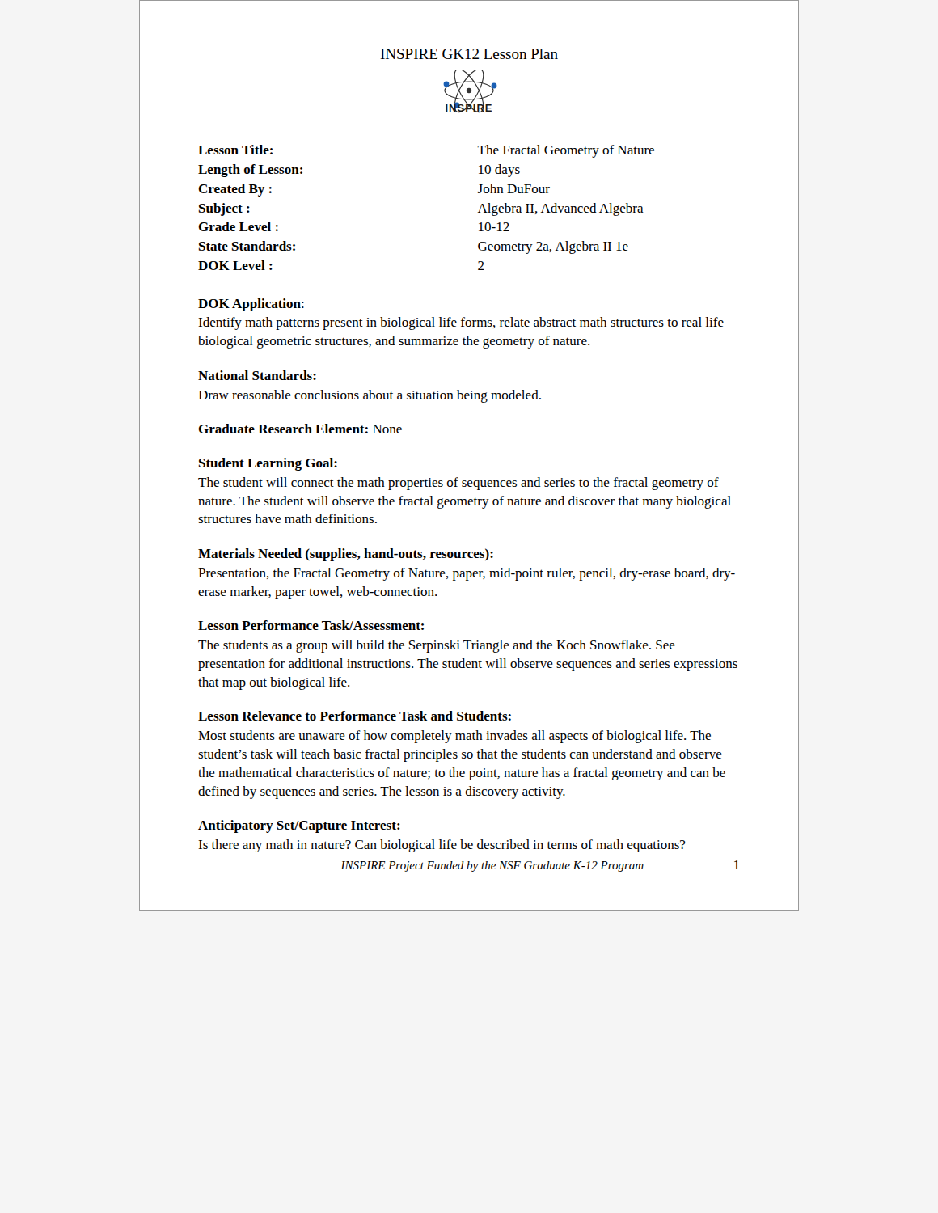INSPIRE GK12 Lesson Plan
INSPIRE
Lesson Title:
The Fractal Geometry of Nature
Length of Lesson:
10 days
Created By :
John DuFour
Subject :
Algebra II, Advanced Algebra
Grade Level :
10-12
State Standards:
Geometry 2a, Algebra II 1e
DOK Level :
2
DOK Application:
Identify math patterns present in biological life forms, relate abstract math structures to real life biological geometric structures, and summarize the geometry of nature.
National Standards:
Draw reasonable conclusions about a situation being modeled.
Graduate Research Element: None
Student Learning Goal:
The student will connect the math properties of sequences and series to the fractal geometry of nature. The student will observe the fractal geometry of nature and discover that many biological structures have math definitions.
Materials Needed (supplies, hand-outs, resources):
Presentation, the Fractal Geometry of Nature, paper, mid-point ruler, pencil, dry-erase board, dry-erase marker, paper towel, web-connection.
Lesson Performance Task/Assessment:
The students as a group will build the Serpinski Triangle and the Koch Snowflake. See presentation for additional instructions. The student will observe sequences and series expressions that map out biological life.
Lesson Relevance to Performance Task and Students:
Most students are unaware of how completely math invades all aspects of biological life. The student’s task will teach basic fractal principles so that the students can understand and observe the mathematical characteristics of nature; to the point, nature has a fractal geometry and can be defined by sequences and series. The lesson is a discovery activity.
Anticipatory Set/Capture Interest:
Is there any math in nature? Can biological life be described in terms of math equations?
INSPIRE Project Funded by the NSF Graduate K-12 Program
1